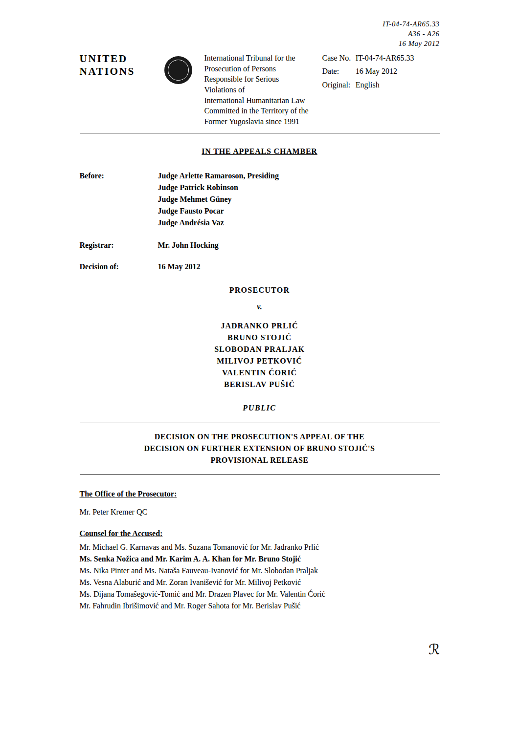IT-04-74-AR65.33 A36 - A26 16 May 2012
UNITED
NATIONS
International Tribunal for the
Prosecution of Persons
Responsible for Serious Violations of
International Humanitarian Law
Committed in the Territory of the
Former Yugoslavia since 1991
| Case No. | IT-04-74-AR65.33 |
| Date: | 16 May 2012 |
| Original: | English |
IN THE APPEALS CHAMBER
Before:
Judge Arlette Ramaroson, Presiding
Judge Patrick Robinson
Judge Mehmet Güney
Judge Fausto Pocar
Judge Andrésia Vaz
Registrar:
Mr. John Hocking
Decision of:
16 May 2012
PROSECUTOR
v.
JADRANKO PRLIĆ
BRUNO STOJIĆ
SLOBODAN PRALJAK
MILIVOJ PETKOVIĆ
VALENTIN ĆORIĆ
BERISLAV PUŠIĆ
PUBLIC
Decision on the Prosecution's Appeal of the
Decision on Further Extension of Bruno Stojić's
Provisional Release
The Office of the Prosecutor:
Mr. Peter Kremer QC
Counsel for the Accused:
Mr. Michael G. Karnavas and Ms. Suzana Tomanović for Mr. Jadranko Prlić
Ms. Senka Nožica and Mr. Karim A. A. Khan for Mr. Bruno Stojić
Ms. Nika Pinter and Ms. Nataša Fauveau-Ivanović for Mr. Slobodan Praljak
Ms. Vesna Alaburić and Mr. Zoran Ivanišević for Mr. Milivoj Petković
Ms. Dijana Tomašegović-Tomić and Mr. Drazen Plavec for Mr. Valentin Ćorić
Mr. Fahrudin Ibrišimović and Mr. Roger Sahota for Mr. Berislav Pušić
ℛ